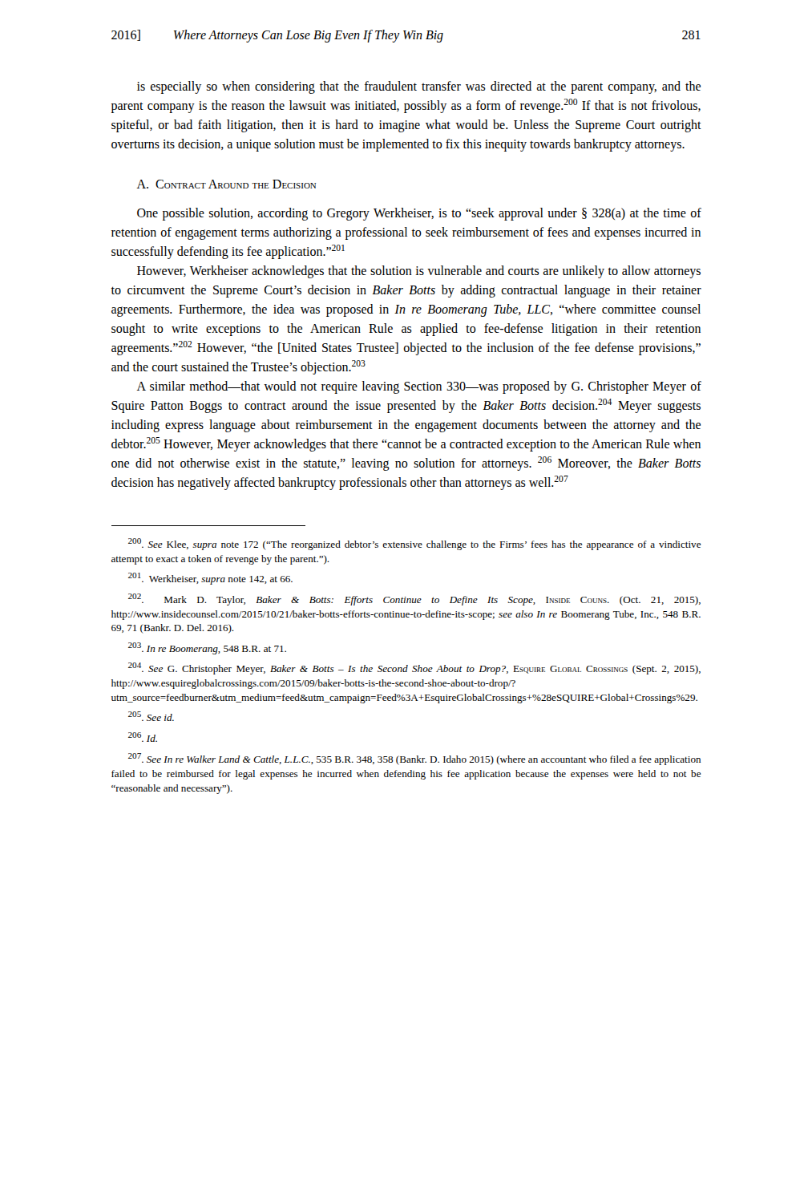2016] Where Attorneys Can Lose Big Even If They Win Big 281
is especially so when considering that the fraudulent transfer was directed at the parent company, and the parent company is the reason the lawsuit was initiated, possibly as a form of revenge.200 If that is not frivolous, spiteful, or bad faith litigation, then it is hard to imagine what would be. Unless the Supreme Court outright overturns its decision, a unique solution must be implemented to fix this inequity towards bankruptcy attorneys.
A. Contract Around the Decision
One possible solution, according to Gregory Werkheiser, is to “seek approval under § 328(a) at the time of retention of engagement terms authorizing a professional to seek reimbursement of fees and expenses incurred in successfully defending its fee application.”201
However, Werkheiser acknowledges that the solution is vulnerable and courts are unlikely to allow attorneys to circumvent the Supreme Court’s decision in Baker Botts by adding contractual language in their retainer agreements. Furthermore, the idea was proposed in In re Boomerang Tube, LLC, “where committee counsel sought to write exceptions to the American Rule as applied to fee-defense litigation in their retention agreements.”202 However, “the [United States Trustee] objected to the inclusion of the fee defense provisions,” and the court sustained the Trustee’s objection.203
A similar method—that would not require leaving Section 330—was proposed by G. Christopher Meyer of Squire Patton Boggs to contract around the issue presented by the Baker Botts decision.204 Meyer suggests including express language about reimbursement in the engagement documents between the attorney and the debtor.205 However, Meyer acknowledges that there “cannot be a contracted exception to the American Rule when one did not otherwise exist in the statute,” leaving no solution for attorneys. 206 Moreover, the Baker Botts decision has negatively affected bankruptcy professionals other than attorneys as well.207
200. See Klee, supra note 172 (“The reorganized debtor’s extensive challenge to the Firms’ fees has the appearance of a vindictive attempt to exact a token of revenge by the parent.”).
201. Werkheiser, supra note 142, at 66.
202. Mark D. Taylor, Baker & Botts: Efforts Continue to Define Its Scope, Inside Couns. (Oct. 21, 2015), http://www.insidecounsel.com/2015/10/21/baker-botts-efforts-continue-to-define-its-scope; see also In re Boomerang Tube, Inc., 548 B.R. 69, 71 (Bankr. D. Del. 2016).
203. In re Boomerang, 548 B.R. at 71.
204. See G. Christopher Meyer, Baker & Botts – Is the Second Shoe About to Drop?, Esquire Global Crossings (Sept. 2, 2015), http://www.esquireglobalcrossings.com/2015/09/baker-botts-is-the-second-shoe-about-to-drop/?utm_source=feedburner&utm_medium=feed&utm_campaign=Feed%3A+EsquireGlobalCrossings+%28eSQUIRE+Global+Crossings%29.
205. See id.
206. Id.
207. See In re Walker Land & Cattle, L.L.C., 535 B.R. 348, 358 (Bankr. D. Idaho 2015) (where an accountant who filed a fee application failed to be reimbursed for legal expenses he incurred when defending his fee application because the expenses were held to not be “reasonable and necessary”).